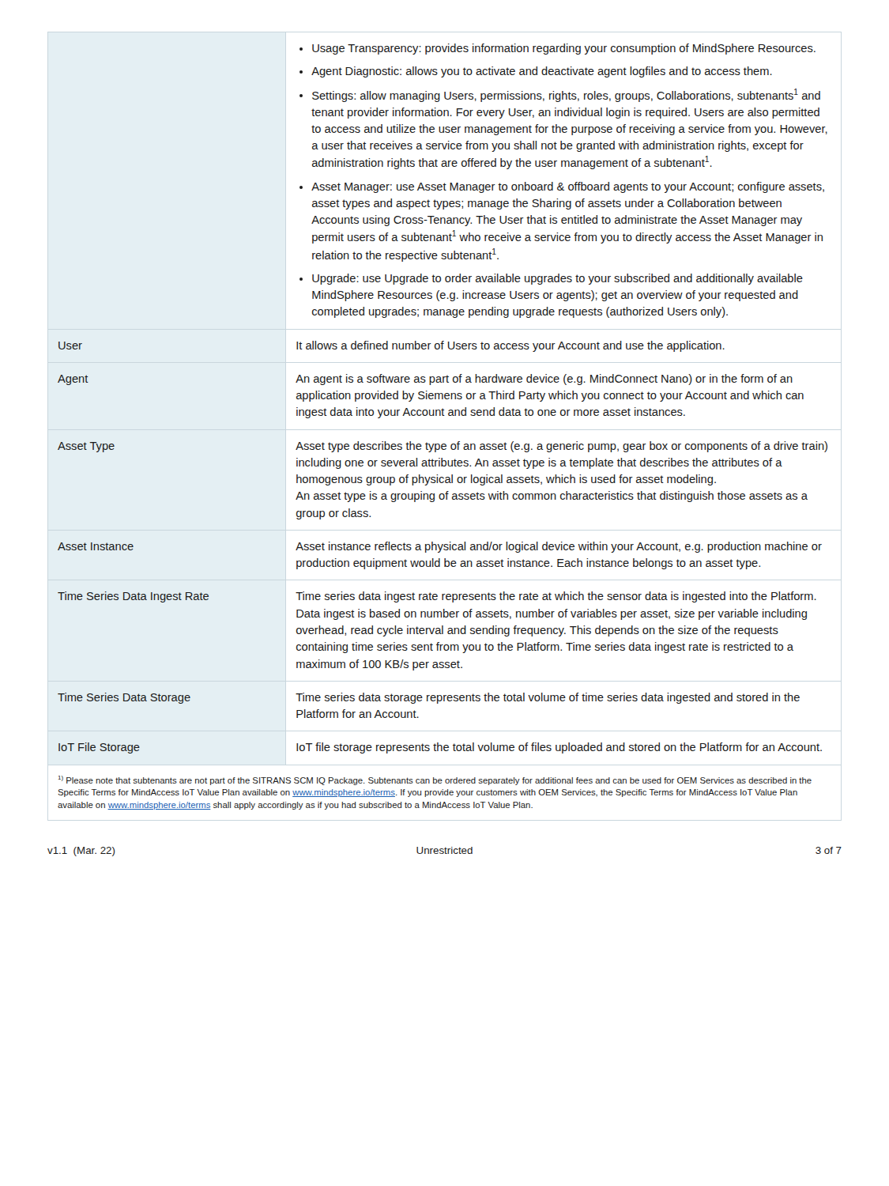| | Usage Transparency: provides information regarding your consumption of MindSphere Resources. Agent Diagnostic: allows you to activate and deactivate agent logfiles and to access them. Settings: allow managing Users, permissions, rights, roles, groups, Collaborations, subtenants 1 and tenant provider information. For every User, an individual login is required. Users are also permitted to access and utilize the user management for the purpose of receiving a service from you. However, a user that receives a service from you shall not be granted with administration rights, except for administration rights that are offered by the user management of a subtenant 1 . Asset Manager: use Asset Manager to onboard & offboard agents to your Account; configure assets, asset types and aspect types; manage the Sharing of assets under a Collaboration between Accounts using Cross-Tenancy. The User that is entitled to administrate the Asset Manager may permit users of a subtenant 1 who receive a service from you to directly access the Asset Manager in relation to the respective subtenant 1 . Upgrade: use Upgrade to order available upgrades to your subscribed and additionally available MindSphere Resources (e.g. increase Users or agents); get an overview of your requested and completed upgrades; manage pending upgrade requests (authorized Users only). |
| User | It allows a defined number of Users to access your Account and use the application. |
| Agent | An agent is a software as part of a hardware device (e.g. MindConnect Nano) or in the form of an application provided by Siemens or a Third Party which you connect to your Account and which can ingest data into your Account and send data to one or more asset instances. |
| Asset Type | Asset type describes the type of an asset (e.g. a generic pump, gear box or components of a drive train) including one or several attributes. An asset type is a template that describes the attributes of a homogenous group of physical or logical assets, which is used for asset modeling. An asset type is a grouping of assets with common characteristics that distinguish those assets as a group or class. |
| Asset Instance | Asset instance reflects a physical and/or logical device within your Account, e.g. production machine or production equipment would be an asset instance. Each instance belongs to an asset type. |
| Time Series Data Ingest Rate | Time series data ingest rate represents the rate at which the sensor data is ingested into the Platform. Data ingest is based on number of assets, number of variables per asset, size per variable including overhead, read cycle interval and sending frequency. This depends on the size of the requests containing time series sent from you to the Platform. Time series data ingest rate is restricted to a maximum of 100 KB/s per asset. |
| Time Series Data Storage | Time series data storage represents the total volume of time series data ingested and stored in the Platform for an Account. |
| IoT File Storage | IoT file storage represents the total volume of files uploaded and stored on the Platform for an Account. |
1) Please note that subtenants are not part of the SITRANS SCM IQ Package. Subtenants can be ordered separately for additional fees and can be used for OEM Services as described in the Specific Terms for MindAccess IoT Value Plan available on www.mindsphere.io/terms. If you provide your customers with OEM Services, the Specific Terms for MindAccess IoT Value Plan available on www.mindsphere.io/terms shall apply accordingly as if you had subscribed to a MindAccess IoT Value Plan.
v1.1 (Mar. 22) Unrestricted 3 of 7